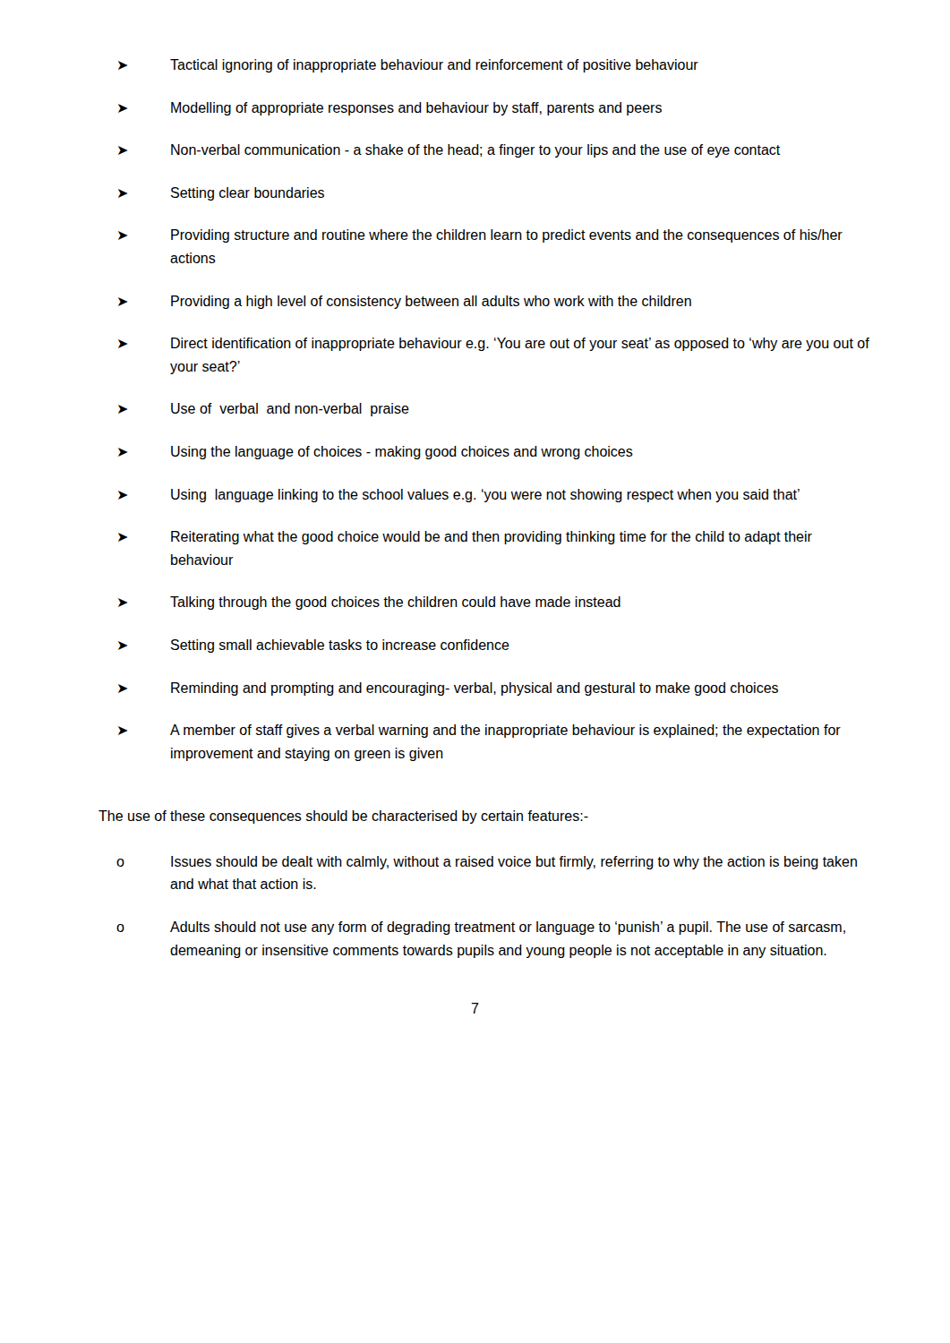Tactical ignoring of inappropriate behaviour and reinforcement of positive behaviour
Modelling of appropriate responses and behaviour by staff, parents and peers
Non-verbal communication - a shake of the head; a finger to your lips and the use of eye contact
Setting clear boundaries
Providing structure and routine where the children learn to predict events and the consequences of his/her actions
Providing a high level of consistency between all adults who work with the children
Direct identification of inappropriate behaviour e.g. ‘You are out of your seat’ as opposed to ‘why are you out of your seat?’
Use of verbal and non-verbal praise
Using the language of choices - making good choices and wrong choices
Using language linking to the school values e.g. ‘you were not showing respect when you said that’
Reiterating what the good choice would be and then providing thinking time for the child to adapt their behaviour
Talking through the good choices the children could have made instead
Setting small achievable tasks to increase confidence
Reminding and prompting and encouraging- verbal, physical and gestural to make good choices
A member of staff gives a verbal warning and the inappropriate behaviour is explained; the expectation for improvement and staying on green is given
The use of these consequences should be characterised by certain features:-
Issues should be dealt with calmly, without a raised voice but firmly, referring to why the action is being taken and what that action is.
Adults should not use any form of degrading treatment or language to ‘punish’ a pupil. The use of sarcasm, demeaning or insensitive comments towards pupils and young people is not acceptable in any situation.
7